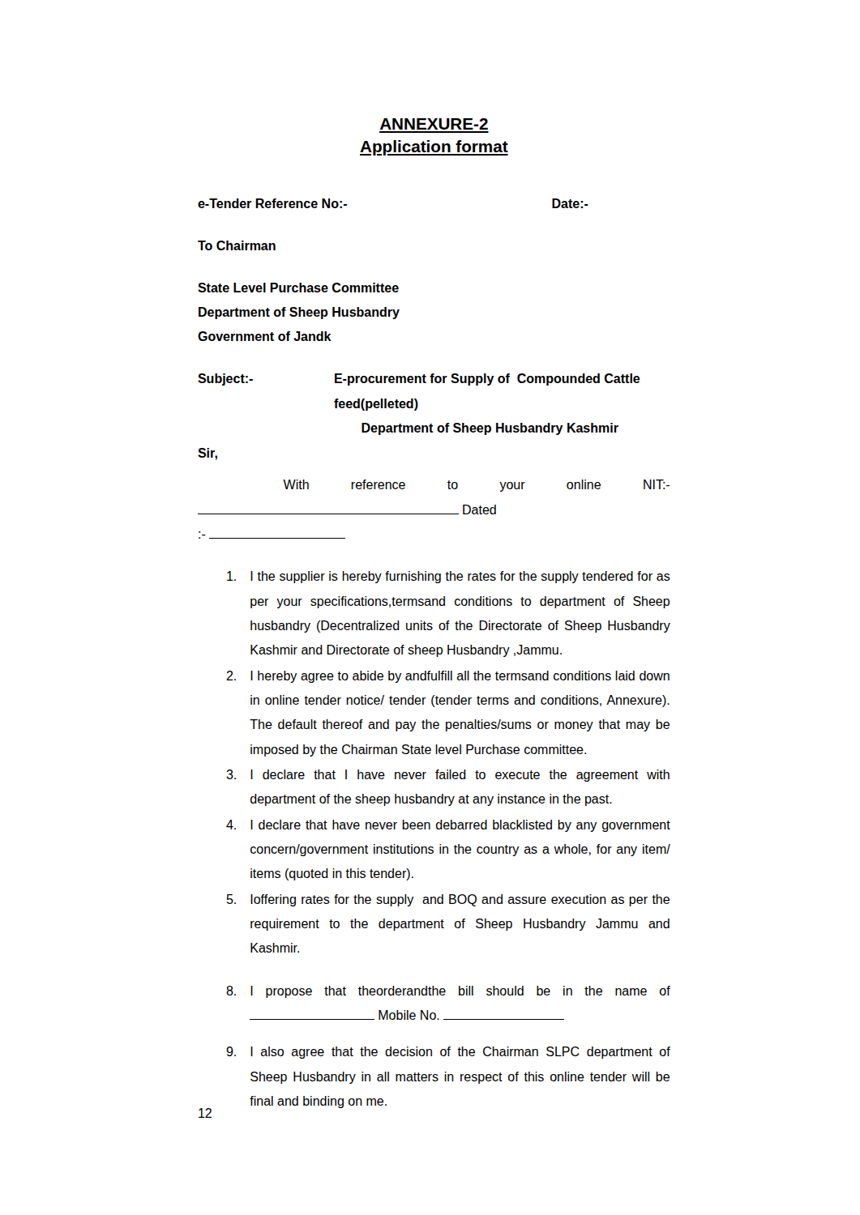ANNEXURE-2
Application format
e-Tender Reference No:- Date:-
To Chairman
State Level Purchase Committee
Department of Sheep Husbandry
Government of Jandk
Subject:- E-procurement for Supply of Compounded Cattle feed(pelleted) Department of Sheep Husbandry Kashmir
Sir,
With reference to your online NIT:- Dated
:-
I the supplier is hereby furnishing the rates for the supply tendered for as per your specifications,termsand conditions to department of Sheep husbandry (Decentralized units of the Directorate of Sheep Husbandry Kashmir and Directorate of sheep Husbandry ,Jammu.
I hereby agree to abide by andfulfill all the termsand conditions laid down in online tender notice/ tender (tender terms and conditions, Annexure). The default thereof and pay the penalties/sums or money that may be imposed by the Chairman State level Purchase committee.
I declare that I have never failed to execute the agreement with department of the sheep husbandry at any instance in the past.
I declare that have never been debarred blacklisted by any government concern/government institutions in the country as a whole, for any item/ items (quoted in this tender).
Ioffering rates for the supply and BOQ and assure execution as per the requirement to the department of Sheep Husbandry Jammu and Kashmir.
I propose that theorderandthe bill should be in the name of Mobile No.
I also agree that the decision of the Chairman SLPC department of Sheep Husbandry in all matters in respect of this online tender will be final and binding on me.
12